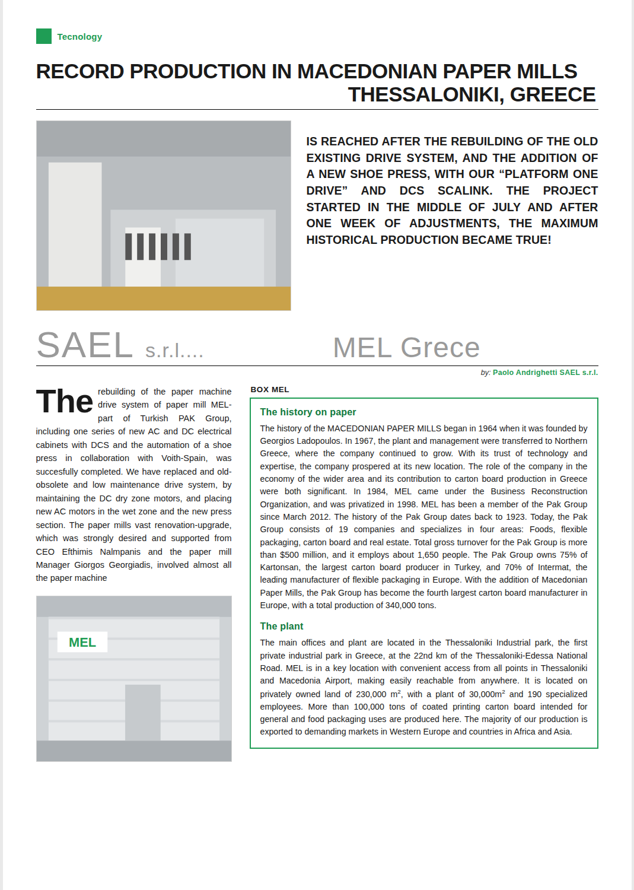Tecnology
RECORD PRODUCTION IN MACEDONIAN PAPER MILLS THESSALONIKI, GREECE
Is reached after the rebuilding of the old existing drive system, and the addition of a new shoe press, with our “Platform One Drive” and DCS Scalink. The project started in the middle of July and after one week of adjustments, the maximum historical production became true!
SAEL s.r.l.... MEL Grece
by: Paolo Andrighetti SAEL s.r.l.
The rebuilding of the paper machine drive system of paper mill MEL- part of Turkish PAK Group, including one series of new AC and DC electrical cabinets with DCS and the automation of a shoe press in collaboration with Voith-Spain, was succesfully completed. We have replaced and old-obsolete and low maintenance drive system, by maintaining the DC dry zone motors, and placing new AC motors in the wet zone and the new press section. The paper mills vast renovation-upgrade, which was strongly desired and supported from CEO Efthimis Nalmpanis and the paper mill Manager Giorgos Georgiadis, involved almost all the paper machine
BOX MEL
The history on paper
The history of the MACEDONIAN PAPER MILLS began in 1964 when it was founded by Georgios Ladopoulos. In 1967, the plant and management were transferred to Northern Greece, where the company continued to grow. With its trust of technology and expertise, the company prospered at its new location. The role of the company in the economy of the wider area and its contribution to carton board production in Greece were both significant. In 1984, MEL came under the Business Reconstruction Organization, and was privatized in 1998. MEL has been a member of the Pak Group since March 2012. The history of the Pak Group dates back to 1923. Today, the Pak Group consists of 19 companies and specializes in four areas: Foods, flexible packaging, carton board and real estate. Total gross turnover for the Pak Group is more than $500 million, and it employs about 1,650 people. The Pak Group owns 75% of Kartonsan, the largest carton board producer in Turkey, and 70% of Intermat, the leading manufacturer of flexible packaging in Europe. With the addition of Macedonian Paper Mills, the Pak Group has become the fourth largest carton board manufacturer in Europe, with a total production of 340,000 tons.
The plant
The main offices and plant are located in the Thessaloniki Industrial park, the first private industrial park in Greece, at the 22nd km of the Thessaloniki-Edessa National Road. MEL is in a key location with convenient access from all points in Thessaloniki and Macedonia Airport, making easily reachable from anywhere. It is located on privately owned land of 230,000 m2, with a plant of 30,000m2 and 190 specialized employees. More than 100,000 tons of coated printing carton board intended for general and food packaging uses are produced here. The majority of our production is exported to demanding markets in Western Europe and countries in Africa and Asia.